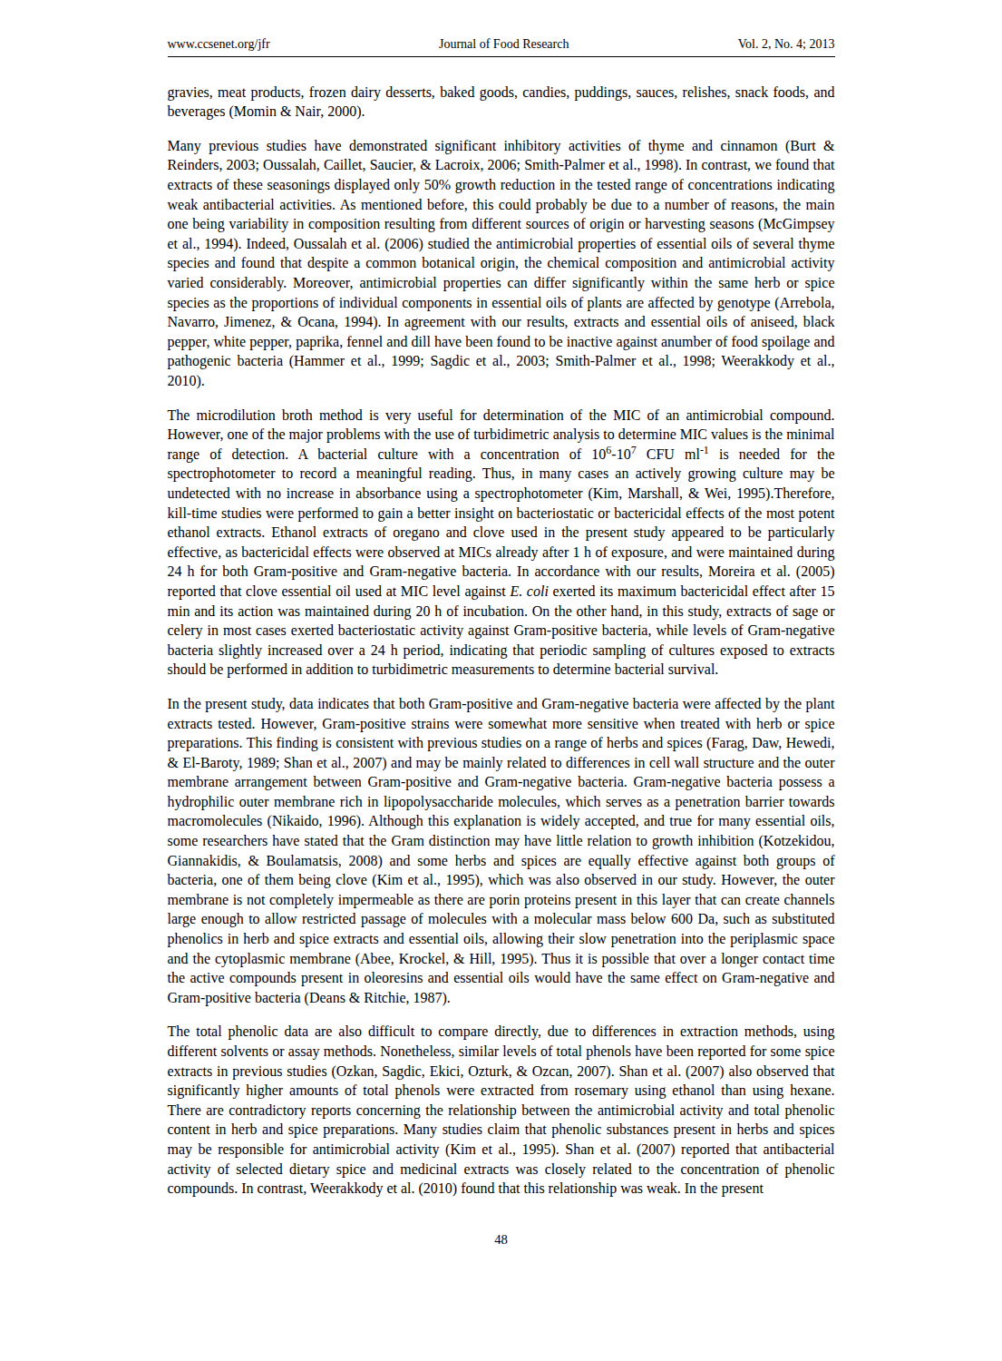www.ccsenet.org/jfr Journal of Food Research Vol. 2, No. 4; 2013
gravies, meat products, frozen dairy desserts, baked goods, candies, puddings, sauces, relishes, snack foods, and beverages (Momin & Nair, 2000).
Many previous studies have demonstrated significant inhibitory activities of thyme and cinnamon (Burt & Reinders, 2003; Oussalah, Caillet, Saucier, & Lacroix, 2006; Smith-Palmer et al., 1998). In contrast, we found that extracts of these seasonings displayed only 50% growth reduction in the tested range of concentrations indicating weak antibacterial activities. As mentioned before, this could probably be due to a number of reasons, the main one being variability in composition resulting from different sources of origin or harvesting seasons (McGimpsey et al., 1994). Indeed, Oussalah et al. (2006) studied the antimicrobial properties of essential oils of several thyme species and found that despite a common botanical origin, the chemical composition and antimicrobial activity varied considerably. Moreover, antimicrobial properties can differ significantly within the same herb or spice species as the proportions of individual components in essential oils of plants are affected by genotype (Arrebola, Navarro, Jimenez, & Ocana, 1994). In agreement with our results, extracts and essential oils of aniseed, black pepper, white pepper, paprika, fennel and dill have been found to be inactive against anumber of food spoilage and pathogenic bacteria (Hammer et al., 1999; Sagdic et al., 2003; Smith-Palmer et al., 1998; Weerakkody et al., 2010).
The microdilution broth method is very useful for determination of the MIC of an antimicrobial compound. However, one of the major problems with the use of turbidimetric analysis to determine MIC values is the minimal range of detection. A bacterial culture with a concentration of 106-107 CFU ml-1 is needed for the spectrophotometer to record a meaningful reading. Thus, in many cases an actively growing culture may be undetected with no increase in absorbance using a spectrophotometer (Kim, Marshall, & Wei, 1995).Therefore, kill-time studies were performed to gain a better insight on bacteriostatic or bactericidal effects of the most potent ethanol extracts. Ethanol extracts of oregano and clove used in the present study appeared to be particularly effective, as bactericidal effects were observed at MICs already after 1 h of exposure, and were maintained during 24 h for both Gram-positive and Gram-negative bacteria. In accordance with our results, Moreira et al. (2005) reported that clove essential oil used at MIC level against E. coli exerted its maximum bactericidal effect after 15 min and its action was maintained during 20 h of incubation. On the other hand, in this study, extracts of sage or celery in most cases exerted bacteriostatic activity against Gram-positive bacteria, while levels of Gram-negative bacteria slightly increased over a 24 h period, indicating that periodic sampling of cultures exposed to extracts should be performed in addition to turbidimetric measurements to determine bacterial survival.
In the present study, data indicates that both Gram-positive and Gram-negative bacteria were affected by the plant extracts tested. However, Gram-positive strains were somewhat more sensitive when treated with herb or spice preparations. This finding is consistent with previous studies on a range of herbs and spices (Farag, Daw, Hewedi, & El-Baroty, 1989; Shan et al., 2007) and may be mainly related to differences in cell wall structure and the outer membrane arrangement between Gram-positive and Gram-negative bacteria. Gram-negative bacteria possess a hydrophilic outer membrane rich in lipopolysaccharide molecules, which serves as a penetration barrier towards macromolecules (Nikaido, 1996). Although this explanation is widely accepted, and true for many essential oils, some researchers have stated that the Gram distinction may have little relation to growth inhibition (Kotzekidou, Giannakidis, & Boulamatsis, 2008) and some herbs and spices are equally effective against both groups of bacteria, one of them being clove (Kim et al., 1995), which was also observed in our study. However, the outer membrane is not completely impermeable as there are porin proteins present in this layer that can create channels large enough to allow restricted passage of molecules with a molecular mass below 600 Da, such as substituted phenolics in herb and spice extracts and essential oils, allowing their slow penetration into the periplasmic space and the cytoplasmic membrane (Abee, Krockel, & Hill, 1995). Thus it is possible that over a longer contact time the active compounds present in oleoresins and essential oils would have the same effect on Gram-negative and Gram-positive bacteria (Deans & Ritchie, 1987).
The total phenolic data are also difficult to compare directly, due to differences in extraction methods, using different solvents or assay methods. Nonetheless, similar levels of total phenols have been reported for some spice extracts in previous studies (Ozkan, Sagdic, Ekici, Ozturk, & Ozcan, 2007). Shan et al. (2007) also observed that significantly higher amounts of total phenols were extracted from rosemary using ethanol than using hexane. There are contradictory reports concerning the relationship between the antimicrobial activity and total phenolic content in herb and spice preparations. Many studies claim that phenolic substances present in herbs and spices may be responsible for antimicrobial activity (Kim et al., 1995). Shan et al. (2007) reported that antibacterial activity of selected dietary spice and medicinal extracts was closely related to the concentration of phenolic compounds. In contrast, Weerakkody et al. (2010) found that this relationship was weak. In the present
48